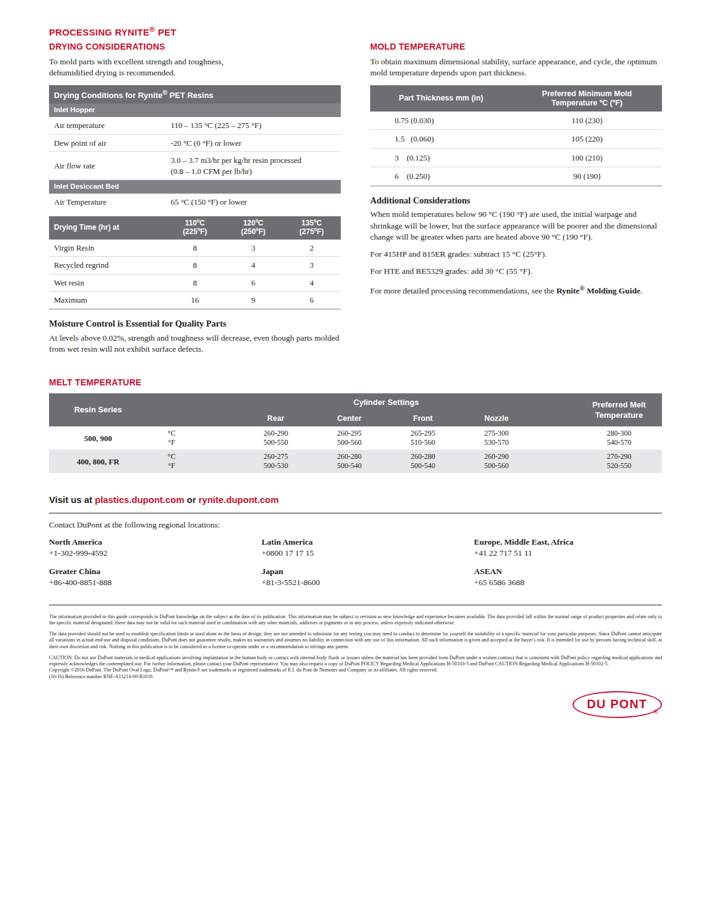PROCESSING RYNITE® PET
DRYING CONSIDERATIONS
To mold parts with excellent strength and toughness,
dehumidified drying is recommended.
| Drying Conditions for Rynite ® PET Resins |
| Inlet Hopper |
| Air temperature | 110 – 135 °C (225 – 275 °F) |
| Dew point of air | -20 °C (0 °F) or lower |
| Air flow rate | 3.0 – 3.7 m3/hr per kg/hr resin processed (0.8 – 1.0 CFM per lb/hr) |
| Inlet Desiccant Bed |
| Air Temperature | 65 °C (150 °F) or lower |
| Drying Time (hr) at | 110ºC (225ºF) | 120ºC (250ºF) | 135ºC (275ºF) |
| --- | --- | --- | --- |
| Virgin Resin | 8 | 3 | 2 |
| Recycled regrind | 8 | 4 | 3 |
| Wet resin | 8 | 6 | 4 |
| Maximum | 16 | 9 | 6 |
Moisture Control is Essential for Quality Parts
At levels above 0.02%, strength and toughness will decrease, even though parts molded from wet resin will not exhibit surface defects.
MOLD TEMPERATURE
To obtain maximum dimensional stability, surface appearance, and cycle, the optimum mold temperature depends upon part thickness.
| Part Thickness mm (in) | Preferred Minimum Mold Temperature ºC (ºF) |
| --- | --- |
| 0.75 (0.030) | 110 (230) |
| 1.5 (0.060) | 105 (220) |
| 3 (0.125) | 100 (210) |
| 6 (0.250) | 90 (190) |
Additional Considerations
When mold temperatures below 90 °C (190 °F) are used, the initial warpage and shrinkage will be lower, but the surface appearance will be poorer and the dimensional change will be greater when parts are heated above 90 °C (190 °F).
For 415HP and 815ER grades: subtract 15 °C (25°F).
For HTE and RE5329 grades: add 30 °C (55 °F).
For more detailed processing recommendations, see the Rynite® Molding Guide.
MELT TEMPERATURE
| Resin Series | | | Cylinder Settings | | Preferred Melt Temperature |
| Rear | Center | Front | Nozzle |
| 500, 900 | °C °F | | 260-290 500-550 | 260-295 500-560 | 265-295 510-560 | 275-300 530-570 | | 280-300 540-570 |
| 400, 800, FR | °C °F | | 260-275 500-530 | 260-280 500-540 | 260-280 500-540 | 260-290 500-560 | | 270-290 520-550 |
Visit us at plastics.dupont.com or rynite.dupont.com
Contact DuPont at the following regional locations:
North America
+1-302-999-4592
Greater China
+86-400-8851-888
Latin America
+0800 17 17 15
Japan
+81-3-5521-8600
Europe, Middle East, Africa
+41 22 717 51 11
ASEAN
+65 6586 3688
The information provided in this guide corresponds to DuPont knowledge on the subject at the date of its publication. This information may be subject to revision as new knowledge and experience becomes available. The data provided fall within the normal range of product properties and relate only to the specific material designated; these data may not be valid for such material used in combination with any other materials, additives or pigments or in any process, unless expressly indicated otherwise.
The data provided should not be used to establish specification limits or used alone as the basis of design; they are not intended to substitute for any testing you may need to conduct to determine for yourself the suitability of a specific material for your particular purposes. Since DuPont cannot anticipate all variations in actual end-use and disposal conditions, DuPont does not guarantee results, makes no warranties and assumes no liability in connection with any use of this information. All such information is given and accepted at the buyer's risk. It is intended for use by persons having technical skill, at their own discretion and risk. Nothing in this publication is to be considered as a license to operate under or a recommendation to infringe any patent.
CAUTION: Do not use DuPont materials in medical applications involving implantation in the human body or contact with internal body fluids or tissues unless the material has been provided from DuPont under a written contract that is consistent with DuPont policy regarding medical applications and expressly acknowledges the contemplated use. For further information, please contact your DuPont representative. You may also request a copy of DuPont POLICY Regarding Medical Applications H-50103-5 and DuPont CAUTION Regarding Medical Applications H-50102-5.
Copyright ©2016 DuPont. The DuPont Oval Logo, DuPont™ and Rynite® are trademarks or registered trademarks of E.I. du Pont de Nemours and Company or its affiliates. All rights reserved.
(10/16) Reference number RNE-A11214-00-B1016
DU PONT®